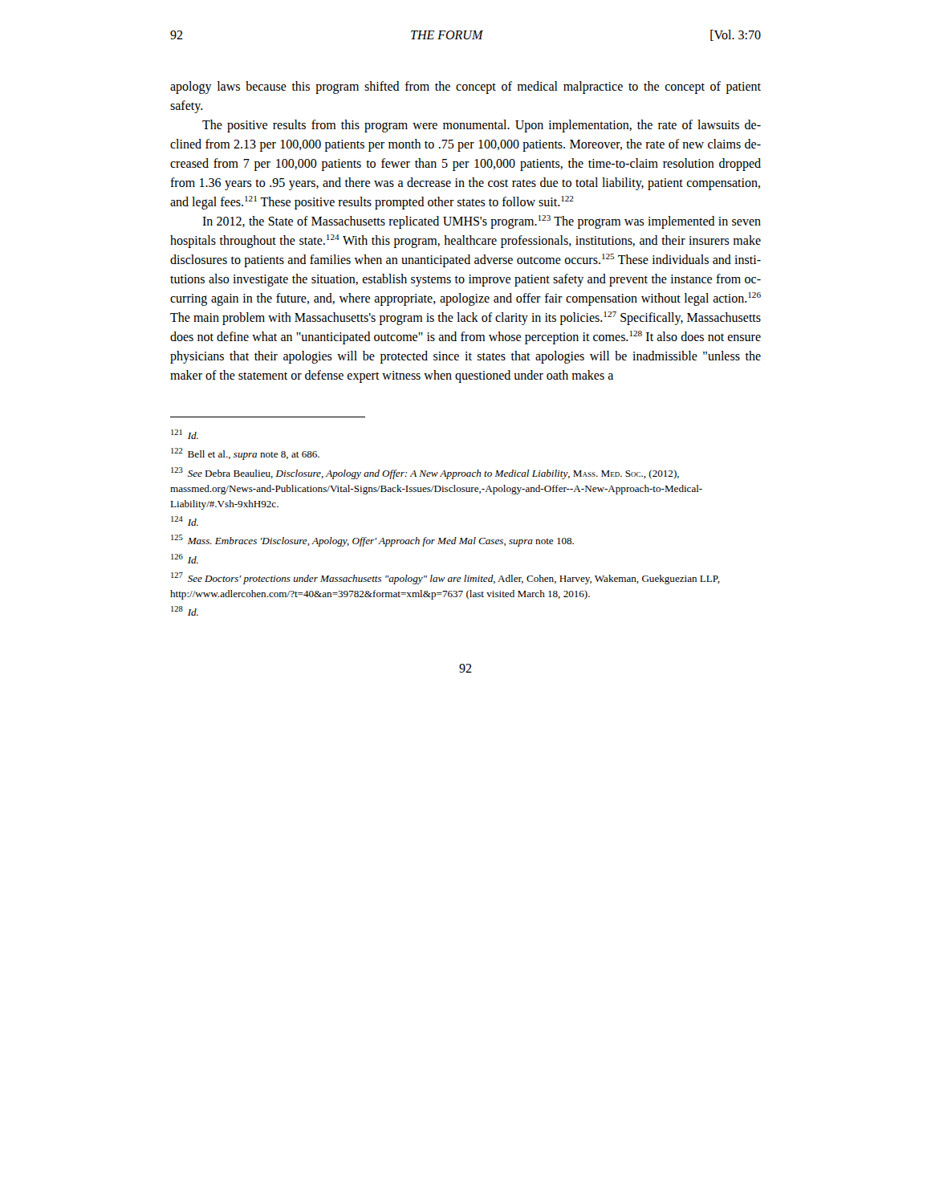92 THE FORUM [Vol. 3:70
apology laws because this program shifted from the concept of medical malpractice to the concept of patient safety.
The positive results from this program were monumental. Upon implementation, the rate of lawsuits declined from 2.13 per 100,000 patients per month to .75 per 100,000 patients. Moreover, the rate of new claims decreased from 7 per 100,000 patients to fewer than 5 per 100,000 patients, the time-to-claim resolution dropped from 1.36 years to .95 years, and there was a decrease in the cost rates due to total liability, patient compensation, and legal fees.121 These positive results prompted other states to follow suit.122
In 2012, the State of Massachusetts replicated UMHS's program.123 The program was implemented in seven hospitals throughout the state.124 With this program, healthcare professionals, institutions, and their insurers make disclosures to patients and families when an unanticipated adverse outcome occurs.125 These individuals and institutions also investigate the situation, establish systems to improve patient safety and prevent the instance from occurring again in the future, and, where appropriate, apologize and offer fair compensation without legal action.126 The main problem with Massachusetts's program is the lack of clarity in its policies.127 Specifically, Massachusetts does not define what an "unanticipated outcome" is and from whose perception it comes.128 It also does not ensure physicians that their apologies will be protected since it states that apologies will be inadmissible "unless the maker of the statement or defense expert witness when questioned under oath makes a
121 Id.
122 Bell et al., supra note 8, at 686.
123 See Debra Beaulieu, Disclosure, Apology and Offer: A New Approach to Medical Liability, Mass. Med. Soc., (2012), massmed.org/News-and-Publications/Vital-Signs/Back-Issues/Disclosure,-Apology-and-Offer--A-New-Approach-to-Medical-Liability/#.Vsh-9xhH92c.
124 Id.
125 Mass. Embraces 'Disclosure, Apology, Offer' Approach for Med Mal Cases, supra note 108.
126 Id.
127 See Doctors' protections under Massachusetts "apology" law are limited, Adler, Cohen, Harvey, Wakeman, Guekguezian LLP, http://www.adlercohen.com/?t=40&an=39782&format=xml&p=7637 (last visited March 18, 2016).
128 Id.
92